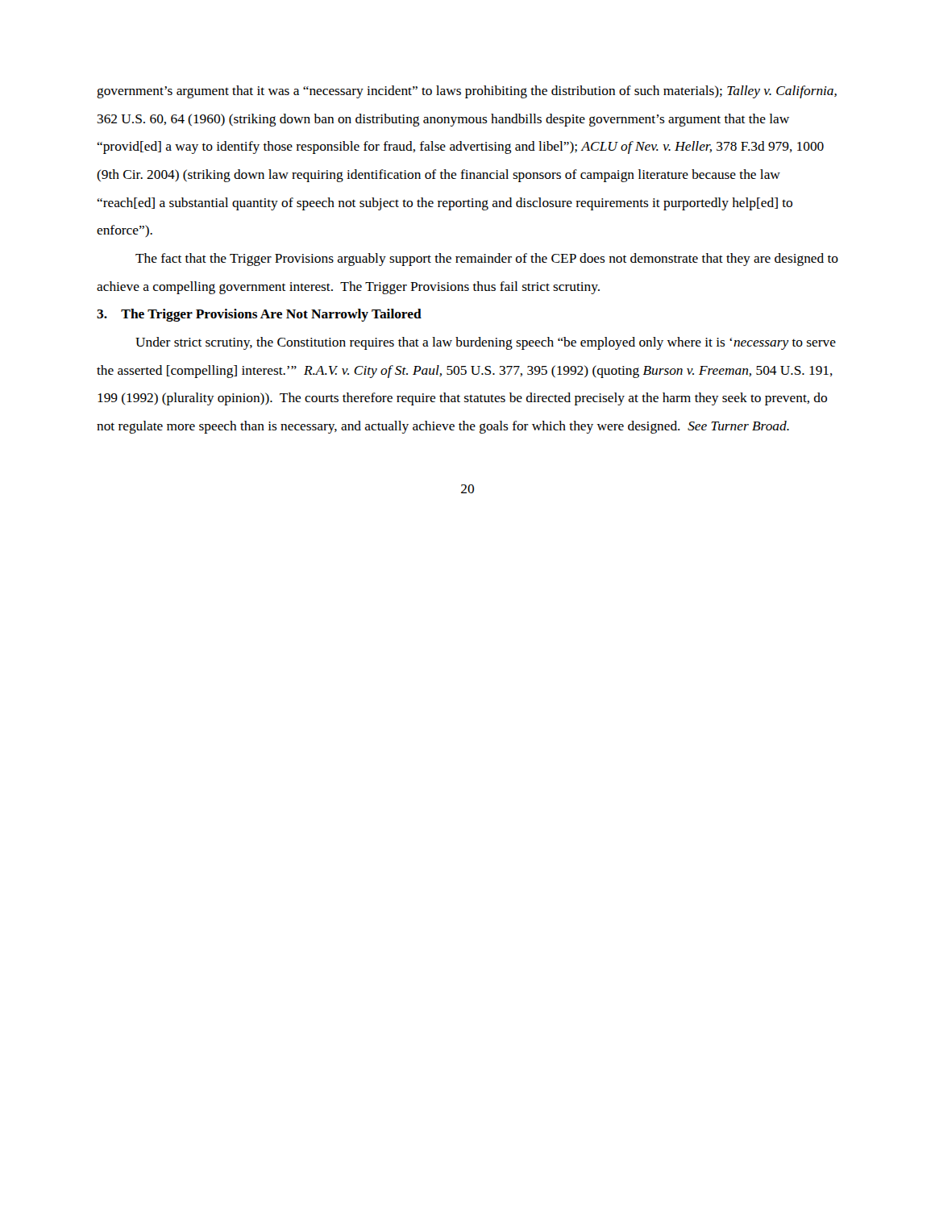government’s argument that it was a “necessary incident” to laws prohibiting the distribution of such materials); Talley v. California, 362 U.S. 60, 64 (1960) (striking down ban on distributing anonymous handbills despite government’s argument that the law “provid[ed] a way to identify those responsible for fraud, false advertising and libel”); ACLU of Nev. v. Heller, 378 F.3d 979, 1000 (9th Cir. 2004) (striking down law requiring identification of the financial sponsors of campaign literature because the law “reach[ed] a substantial quantity of speech not subject to the reporting and disclosure requirements it purportedly help[ed] to enforce”).
The fact that the Trigger Provisions arguably support the remainder of the CEP does not demonstrate that they are designed to achieve a compelling government interest. The Trigger Provisions thus fail strict scrutiny.
3. The Trigger Provisions Are Not Narrowly Tailored
Under strict scrutiny, the Constitution requires that a law burdening speech “be employed only where it is ‘necessary to serve the asserted [compelling] interest.’” R.A.V. v. City of St. Paul, 505 U.S. 377, 395 (1992) (quoting Burson v. Freeman, 504 U.S. 191, 199 (1992) (plurality opinion)). The courts therefore require that statutes be directed precisely at the harm they seek to prevent, do not regulate more speech than is necessary, and actually achieve the goals for which they were designed. See Turner Broad.
20